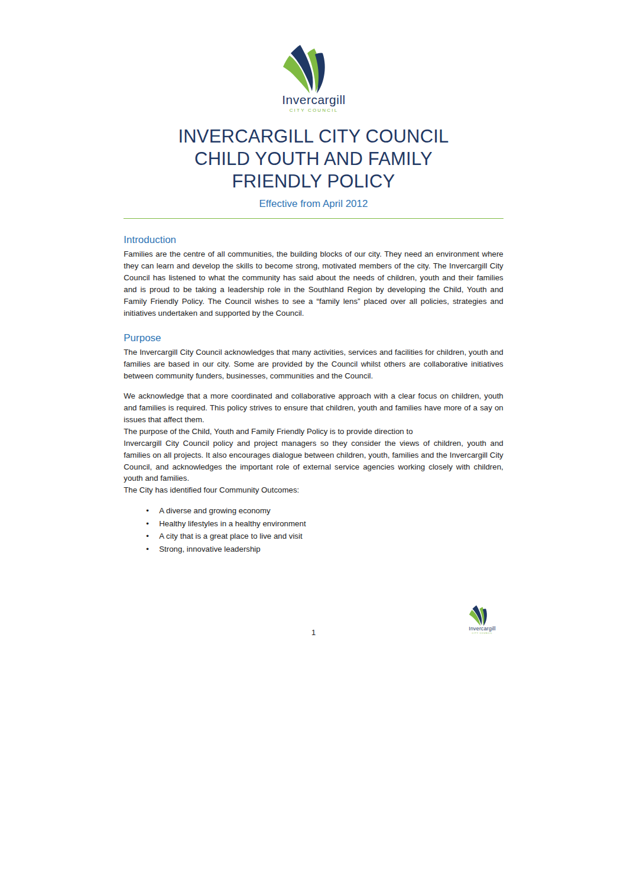Invercargill CITY COUNCIL
INVERCARGILL CITY COUNCIL
CHILD YOUTH AND FAMILY
FRIENDLY POLICY
Effective from April 2012
Introduction
Families are the centre of all communities, the building blocks of our city. They need an environment where they can learn and develop the skills to become strong, motivated members of the city. The Invercargill City Council has listened to what the community has said about the needs of children, youth and their families and is proud to be taking a leadership role in the Southland Region by developing the Child, Youth and Family Friendly Policy. The Council wishes to see a “family lens” placed over all policies, strategies and initiatives undertaken and supported by the Council.
Purpose
The Invercargill City Council acknowledges that many activities, services and facilities for children, youth and families are based in our city. Some are provided by the Council whilst others are collaborative initiatives between community funders, businesses, communities and the Council.
We acknowledge that a more coordinated and collaborative approach with a clear focus on children, youth and families is required. This policy strives to ensure that children, youth and families have more of a say on issues that affect them.
The purpose of the Child, Youth and Family Friendly Policy is to provide direction to
Invercargill City Council policy and project managers so they consider the views of children, youth and families on all projects. It also encourages dialogue between children, youth, families and the Invercargill City Council, and acknowledges the important role of external service agencies working closely with children, youth and families.
The City has identified four Community Outcomes:
A diverse and growing economy
Healthy lifestyles in a healthy environment
A city that is a great place to live and visit
Strong, innovative leadership
1
Invercargill CITY COUNCIL